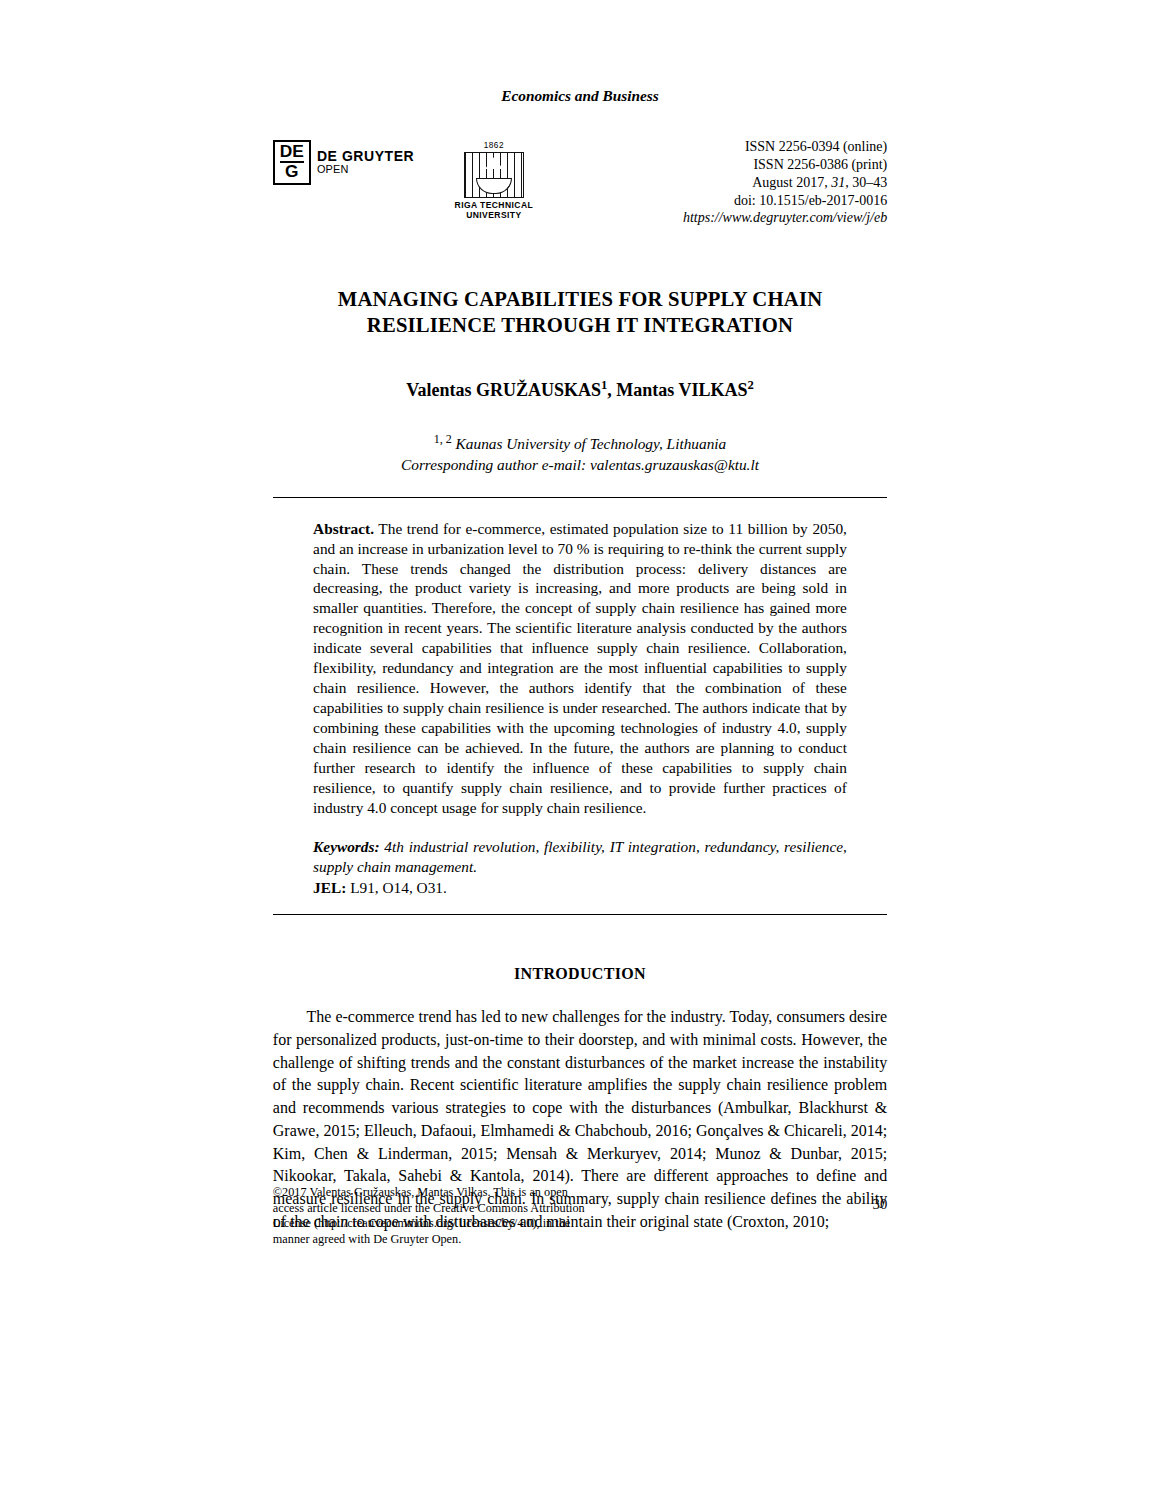Economics and Business
DE G
DE GRUYTER OPEN
1862
RIGA TECHNICAL
UNIVERSITY
ISSN 2256-0394 (online)
ISSN 2256-0386 (print)
August 2017, 31, 30–43
doi: 10.1515/eb-2017-0016
https://www.degruyter.com/view/j/eb
Managing Capabilities for Supply Chain
Resilience Through IT Integration
Valentas GRUŽAUSKAS1, Mantas VILKAS2
1, 2 Kaunas University of Technology, Lithuania
Corresponding author e-mail: valentas.gruzauskas@ktu.lt
Abstract. The trend for e-commerce, estimated population size to 11 billion by 2050, and an increase in urbanization level to 70 % is requiring to re-think the current supply chain. These trends changed the distribution process: delivery distances are decreasing, the product variety is increasing, and more products are being sold in smaller quantities. Therefore, the concept of supply chain resilience has gained more recognition in recent years. The scientific literature analysis conducted by the authors indicate several capabilities that influence supply chain resilience. Collaboration, flexibility, redundancy and integration are the most influential capabilities to supply chain resilience. However, the authors identify that the combination of these capabilities to supply chain resilience is under researched. The authors indicate that by combining these capabilities with the upcoming technologies of industry 4.0, supply chain resilience can be achieved. In the future, the authors are planning to conduct further research to identify the influence of these capabilities to supply chain resilience, to quantify supply chain resilience, and to provide further practices of industry 4.0 concept usage for supply chain resilience.
Keywords: 4th industrial revolution, flexibility, IT integration, redundancy, resilience, supply chain management.
JEL: L91, O14, O31.
INTRODUCTION
The e-commerce trend has led to new challenges for the industry. Today, consumers desire for personalized products, just-on-time to their doorstep, and with minimal costs. However, the challenge of shifting trends and the constant disturbances of the market increase the instability of the supply chain. Recent scientific literature amplifies the supply chain resilience problem and recommends various strategies to cope with the disturbances (Ambulkar, Blackhurst & Grawe, 2015; Elleuch, Dafaoui, Elmhamedi & Chabchoub, 2016; Gonçalves & Chicareli, 2014; Kim, Chen & Linderman, 2015; Mensah & Merkuryev, 2014; Munoz & Dunbar, 2015; Nikookar, Takala, Sahebi & Kantola, 2014). There are different approaches to define and measure resilience in the supply chain. In summary, supply chain resilience defines the ability of the chain to cope with disturbances and maintain their original state (Croxton, 2010;
30
©2017 Valentas Gružauskas, Mantas Vilkas. This is an open
access article licensed under the Creative Commons Attribution
License (http://creativecommons.org/ licenses/by/4.0), in the
manner agreed with De Gruyter Open.